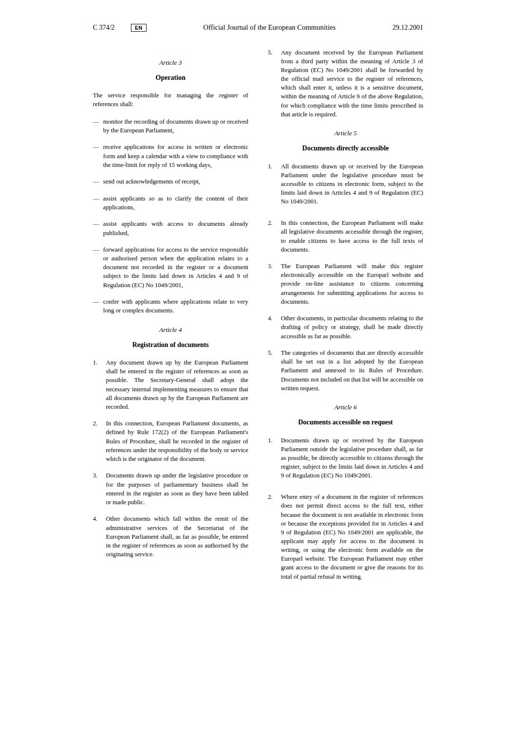C 374/2 EN
Official Journal of the European Communities
29.12.2001
Article 3
Operation
The service responsible for managing the register of references shall:
monitor the recording of documents drawn up or received by the European Parliament,
receive applications for access in written or electronic form and keep a calendar with a view to compliance with the time-limit for reply of 15 working days,
send out acknowledgements of receipt,
assist applicants so as to clarify the content of their applications,
assist applicants with access to documents already published,
forward applications for access to the service responsible or authorised person when the application relates to a document not recorded in the register or a document subject to the limits laid down in Articles 4 and 9 of Regulation (EC) No 1049/2001,
confer with applicants where applications relate to very long or complex documents.
Article 4
Registration of documents
1.
Any document drawn up by the European Parliament shall be entered in the register of references as soon as possible. The Secretary-General shall adopt the necessary internal implementing measures to ensure that all documents drawn up by the European Parliament are recorded.
2.
In this connection, European Parliament documents, as defined by Rule 172(2) of the European Parliament's Rules of Procedure, shall be recorded in the register of references under the responsibility of the body or service which is the originator of the document.
3.
Documents drawn up under the legislative procedure or for the purposes of parliamentary business shall be entered in the register as soon as they have been tabled or made public.
4.
Other documents which fall within the remit of the administrative services of the Secretariat of the European Parliament shall, as far as possible, be entered in the register of references as soon as authorised by the originating service.
5.
Any document received by the European Parliament from a third party within the meaning of Article 3 of Regulation (EC) No 1049/2001 shall be forwarded by the official mail service to the register of references, which shall enter it, unless it is a sensitive document, within the meaning of Article 9 of the above Regulation, for which compliance with the time limits prescribed in that article is required.
Article 5
Documents directly accessible
1.
All documents drawn up or received by the European Parliament under the legislative procedure must be accessible to citizens in electronic form, subject to the limits laid down in Articles 4 and 9 of Regulation (EC) No 1049/2001.
2.
In this connection, the European Parliament will make all legislative documents accessible through the register, to enable citizens to have access to the full texts of documents.
3.
The European Parliament will make this register electronically accessible on the Europarl website and provide on-line assistance to citizens concerning arrangements for submitting applications for access to documents.
4.
Other documents, in particular documents relating to the drafting of policy or strategy, shall be made directly accessible as far as possible.
5.
The categories of documents that are directly accessible shall be set out in a list adopted by the European Parliament and annexed to its Rules of Procedure. Documents not included on that list will be accessible on written request.
Article 6
Documents accessible on request
1.
Documents drawn up or received by the European Parliament outside the legislative procedure shall, as far as possible, be directly accessible to citizens through the register, subject to the limits laid down in Articles 4 and 9 of Regulation (EC) No 1049/2001.
2.
Where entry of a document in the register of references does not permit direct access to the full text, either because the document is not available in electronic form or because the exceptions provided for in Articles 4 and 9 of Regulation (EC) No 1049/2001 are applicable, the applicant may apply for access to the document in writing, or using the electronic form available on the Europarl website. The European Parliament may either grant access to the document or give the reasons for its total of partial refusal in writing.